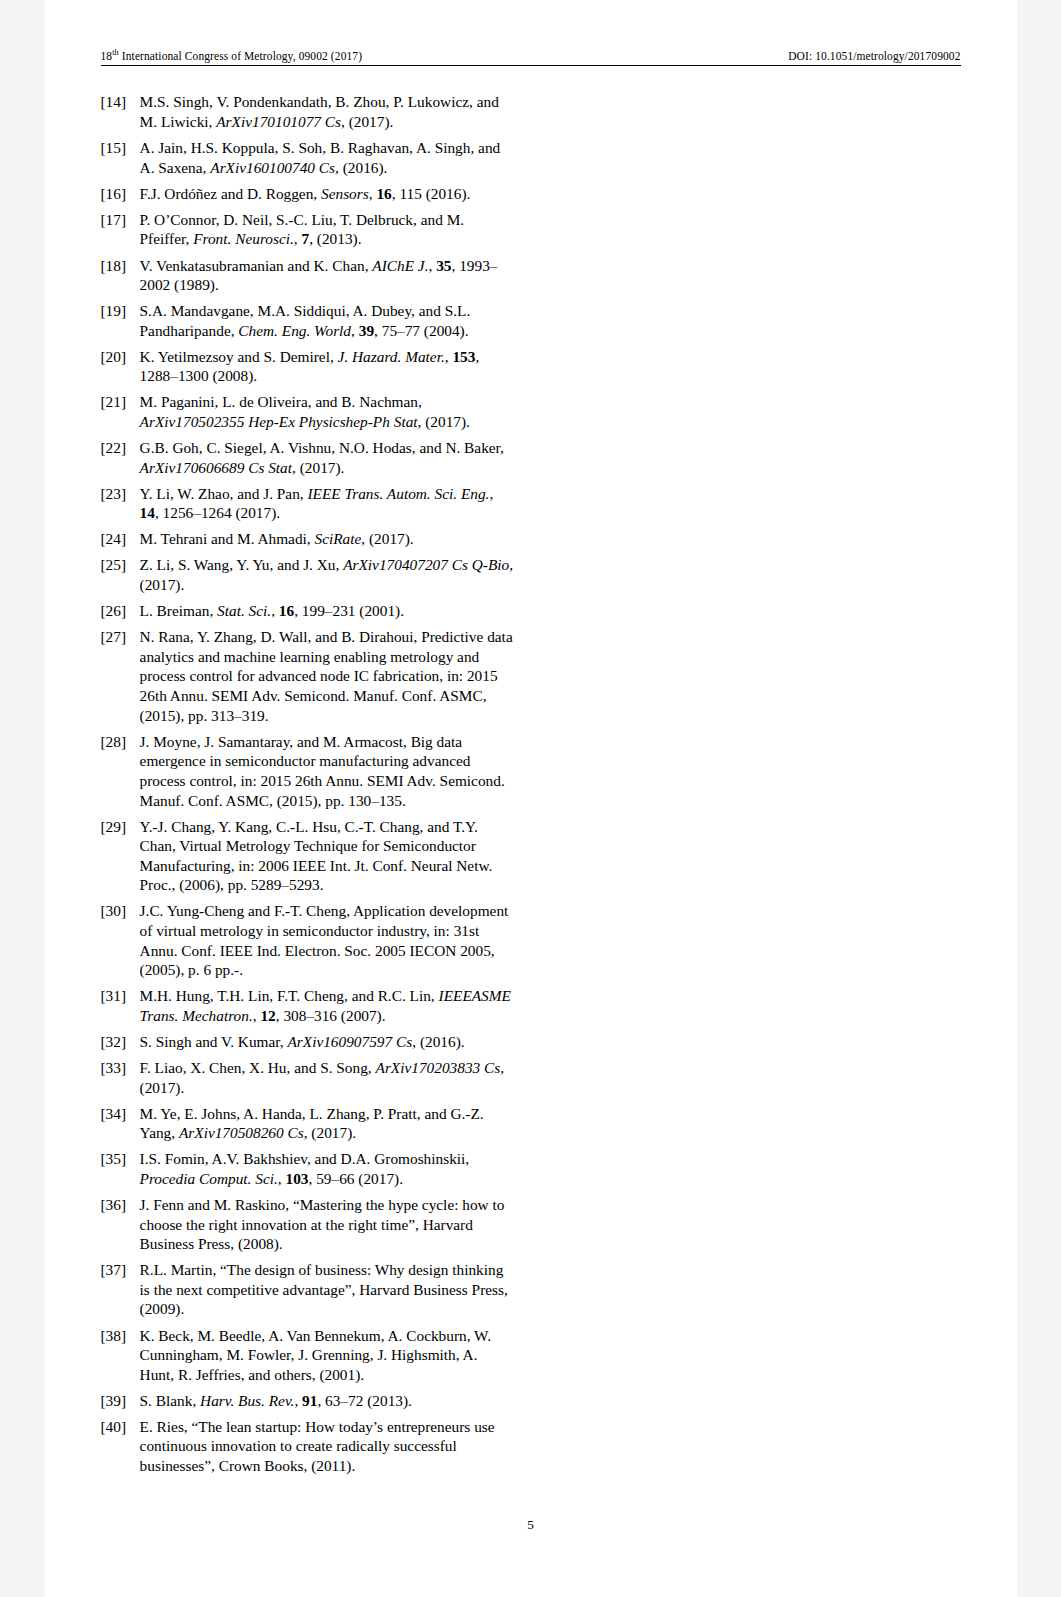18th International Congress of Metrology, 09002 (2017)
DOI: 10.1051/metrology/201709002
[14] M.S. Singh, V. Pondenkandath, B. Zhou, P. Lukowicz, and M. Liwicki, ArXiv170101077 Cs, (2017).
[15] A. Jain, H.S. Koppula, S. Soh, B. Raghavan, A. Singh, and A. Saxena, ArXiv160100740 Cs, (2016).
[16] F.J. Ordóñez and D. Roggen, Sensors, 16, 115 (2016).
[17] P. O’Connor, D. Neil, S.-C. Liu, T. Delbruck, and M. Pfeiffer, Front. Neurosci., 7, (2013).
[18] V. Venkatasubramanian and K. Chan, AIChE J., 35, 1993–2002 (1989).
[19] S.A. Mandavgane, M.A. Siddiqui, A. Dubey, and S.L. Pandharipande, Chem. Eng. World, 39, 75–77 (2004).
[20] K. Yetilmezsoy and S. Demirel, J. Hazard. Mater., 153, 1288–1300 (2008).
[21] M. Paganini, L. de Oliveira, and B. Nachman, ArXiv170502355 Hep-Ex Physicshep-Ph Stat, (2017).
[22] G.B. Goh, C. Siegel, A. Vishnu, N.O. Hodas, and N. Baker, ArXiv170606689 Cs Stat, (2017).
[23] Y. Li, W. Zhao, and J. Pan, IEEE Trans. Autom. Sci. Eng., 14, 1256–1264 (2017).
[24] M. Tehrani and M. Ahmadi, SciRate, (2017).
[25] Z. Li, S. Wang, Y. Yu, and J. Xu, ArXiv170407207 Cs Q-Bio, (2017).
[26] L. Breiman, Stat. Sci., 16, 199–231 (2001).
[27] N. Rana, Y. Zhang, D. Wall, and B. Dirahoui, Predictive data analytics and machine learning enabling metrology and process control for advanced node IC fabrication, in: 2015 26th Annu. SEMI Adv. Semicond. Manuf. Conf. ASMC, (2015), pp. 313–319.
[28] J. Moyne, J. Samantaray, and M. Armacost, Big data emergence in semiconductor manufacturing advanced process control, in: 2015 26th Annu. SEMI Adv. Semicond. Manuf. Conf. ASMC, (2015), pp. 130–135.
[29] Y.-J. Chang, Y. Kang, C.-L. Hsu, C.-T. Chang, and T.Y. Chan, Virtual Metrology Technique for Semiconductor Manufacturing, in: 2006 IEEE Int. Jt. Conf. Neural Netw. Proc., (2006), pp. 5289–5293.
[30] J.C. Yung-Cheng and F.-T. Cheng, Application development of virtual metrology in semiconductor industry, in: 31st Annu. Conf. IEEE Ind. Electron. Soc. 2005 IECON 2005, (2005), p. 6 pp.-.
[31] M.H. Hung, T.H. Lin, F.T. Cheng, and R.C. Lin, IEEEASME Trans. Mechatron., 12, 308–316 (2007).
[32] S. Singh and V. Kumar, ArXiv160907597 Cs, (2016).
[33] F. Liao, X. Chen, X. Hu, and S. Song, ArXiv170203833 Cs, (2017).
[34] M. Ye, E. Johns, A. Handa, L. Zhang, P. Pratt, and G.-Z. Yang, ArXiv170508260 Cs, (2017).
[35] I.S. Fomin, A.V. Bakhshiev, and D.A. Gromoshinskii, Procedia Comput. Sci., 103, 59–66 (2017).
[36] J. Fenn and M. Raskino, “Mastering the hype cycle: how to choose the right innovation at the right time”, Harvard Business Press, (2008).
[37] R.L. Martin, “The design of business: Why design thinking is the next competitive advantage”, Harvard Business Press, (2009).
[38] K. Beck, M. Beedle, A. Van Bennekum, A. Cockburn, W. Cunningham, M. Fowler, J. Grenning, J. Highsmith, A. Hunt, R. Jeffries, and others, (2001).
[39] S. Blank, Harv. Bus. Rev., 91, 63–72 (2013).
[40] E. Ries, “The lean startup: How today’s entrepreneurs use continuous innovation to create radically successful businesses”, Crown Books, (2011).
5